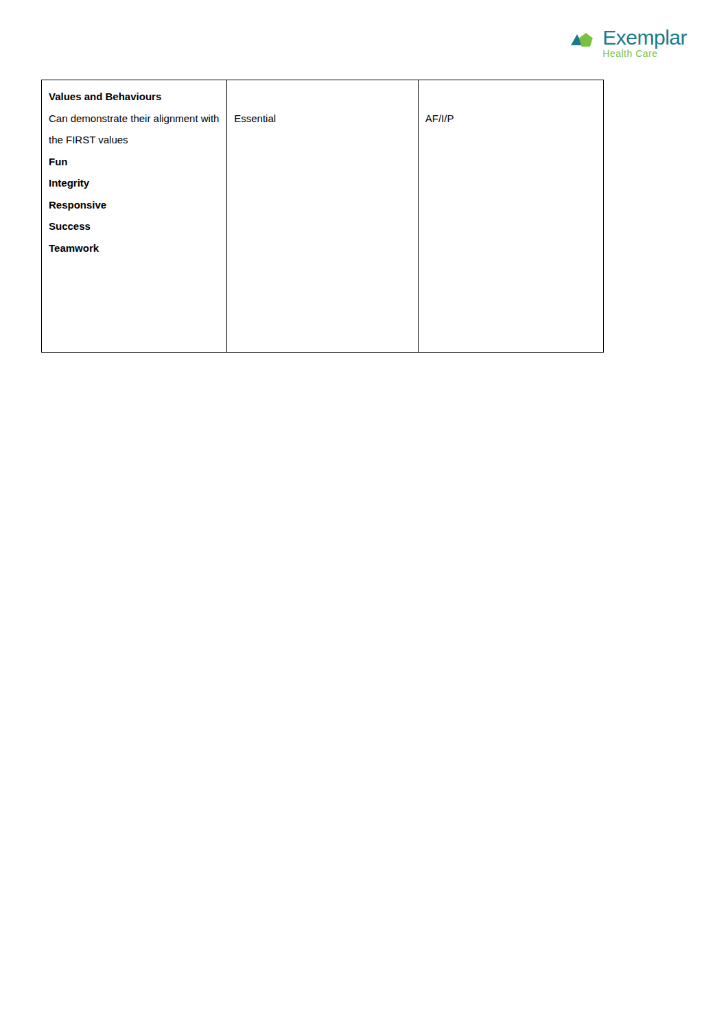Exemplar
Health Care
| Values and Behaviours Can demonstrate their alignment with the FIRST values Fun Integrity Responsive Success Teamwork | Essential | AF/I/P |